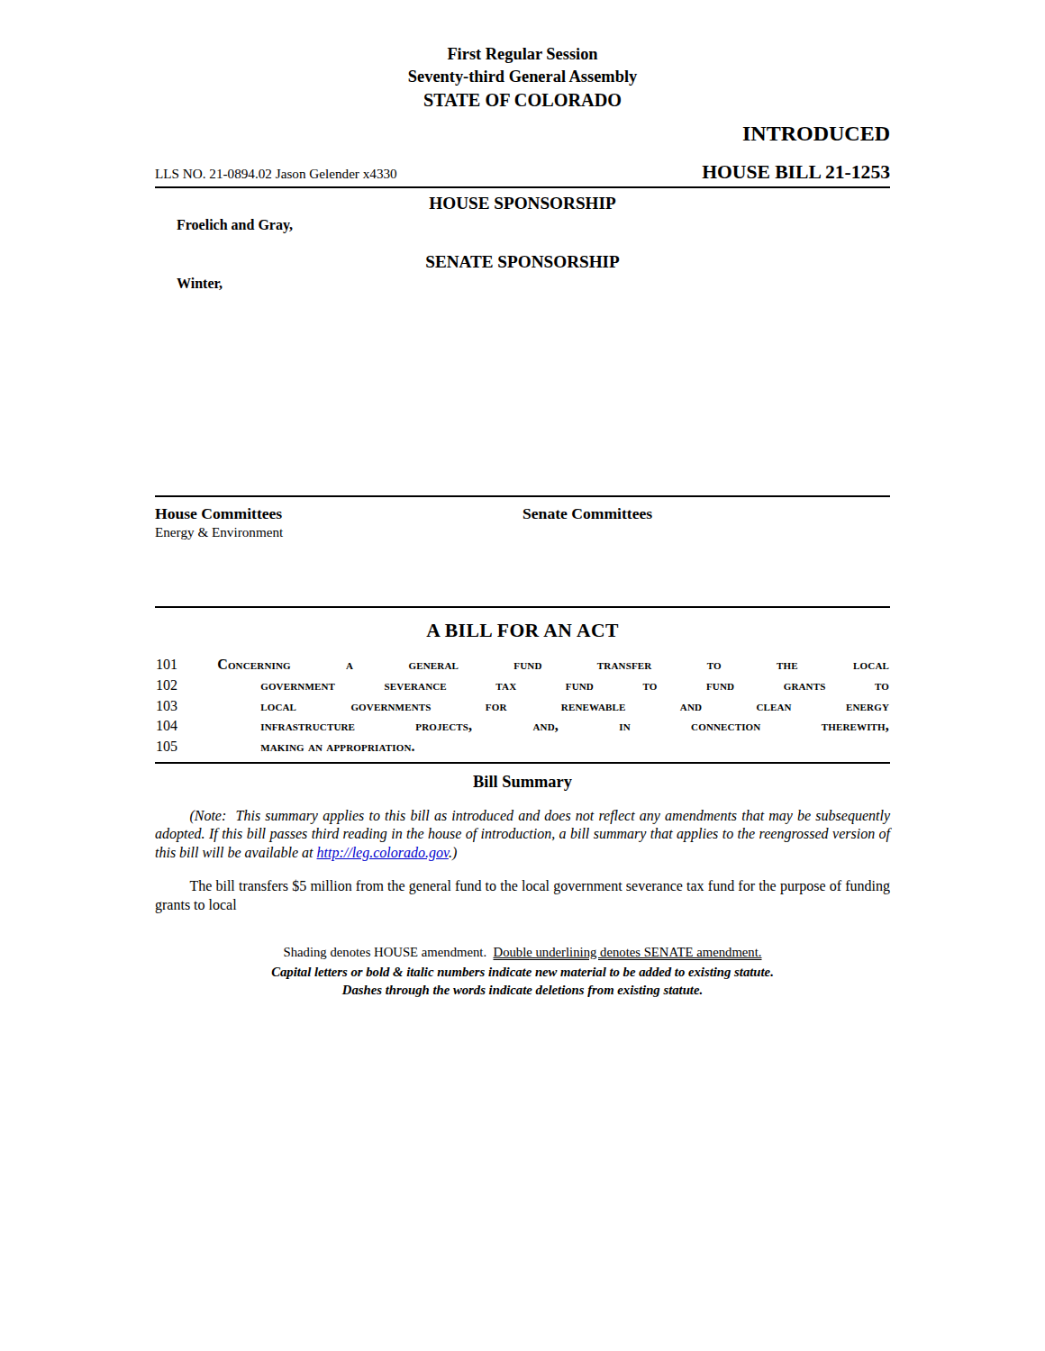First Regular Session
Seventy-third General Assembly
STATE OF COLORADO
INTRODUCED
LLS NO. 21-0894.02 Jason Gelender x4330 HOUSE BILL 21-1253
HOUSE SPONSORSHIP
Froelich and Gray,
SENATE SPONSORSHIP
Winter,
House Committees
Energy & Environment
Senate Committees
A BILL FOR AN ACT
| 101 | Concerning a general fund transfer to the local |
| 102 | government severance tax fund to fund grants to |
| 103 | local governments for renewable and clean energy |
| 104 | infrastructure projects, and, in connection therewith, |
| 105 | making an appropriation. |
Bill Summary
(Note: This summary applies to this bill as introduced and does not reflect any amendments that may be subsequently adopted. If this bill passes third reading in the house of introduction, a bill summary that applies to the reengrossed version of this bill will be available at http://leg.colorado.gov.)
The bill transfers $5 million from the general fund to the local government severance tax fund for the purpose of funding grants to local
Shading denotes HOUSE amendment. Double underlining denotes SENATE amendment.
Capital letters or bold & italic numbers indicate new material to be added to existing statute.
Dashes through the words indicate deletions from existing statute.